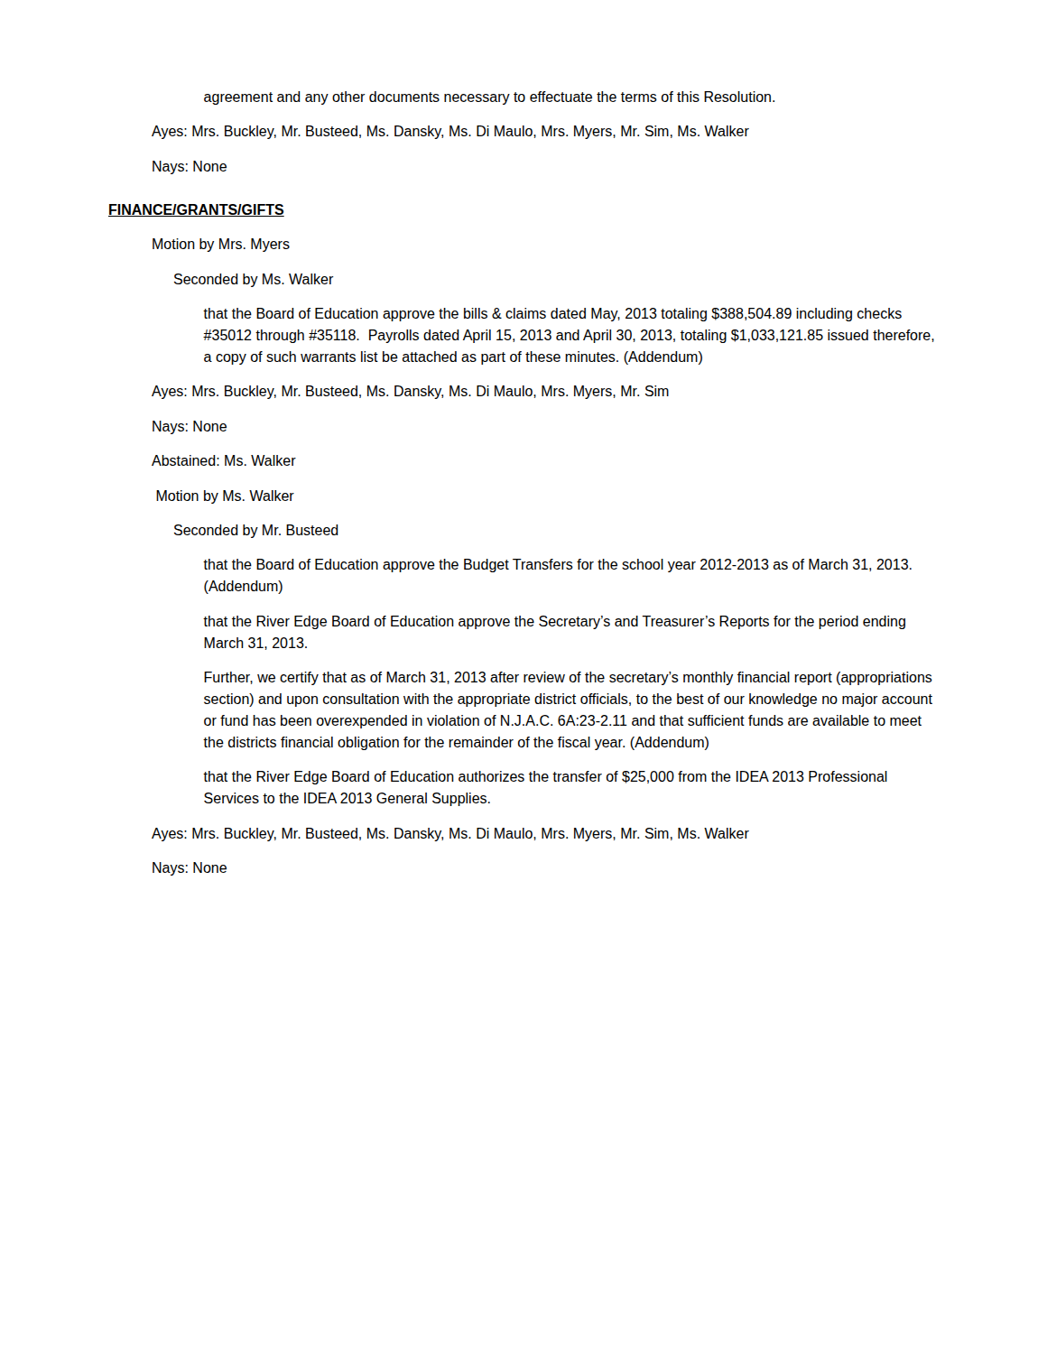agreement and any other documents necessary to effectuate the terms of this Resolution.
Ayes: Mrs. Buckley, Mr. Busteed, Ms. Dansky, Ms. Di Maulo, Mrs. Myers, Mr. Sim, Ms. Walker
Nays: None
FINANCE/GRANTS/GIFTS
Motion by Mrs. Myers
Seconded by Ms. Walker
that the Board of Education approve the bills & claims dated May, 2013 totaling $388,504.89 including checks #35012 through #35118. Payrolls dated April 15, 2013 and April 30, 2013, totaling $1,033,121.85 issued therefore, a copy of such warrants list be attached as part of these minutes. (Addendum)
Ayes: Mrs. Buckley, Mr. Busteed, Ms. Dansky, Ms. Di Maulo, Mrs. Myers, Mr. Sim
Nays: None
Abstained: Ms. Walker
Motion by Ms. Walker
Seconded by Mr. Busteed
that the Board of Education approve the Budget Transfers for the school year 2012-2013 as of March 31, 2013. (Addendum)
that the River Edge Board of Education approve the Secretary’s and Treasurer’s Reports for the period ending March 31, 2013.
Further, we certify that as of March 31, 2013 after review of the secretary’s monthly financial report (appropriations section) and upon consultation with the appropriate district officials, to the best of our knowledge no major account or fund has been overexpended in violation of N.J.A.C. 6A:23-2.11 and that sufficient funds are available to meet the districts financial obligation for the remainder of the fiscal year. (Addendum)
that the River Edge Board of Education authorizes the transfer of $25,000 from the IDEA 2013 Professional Services to the IDEA 2013 General Supplies.
Ayes: Mrs. Buckley, Mr. Busteed, Ms. Dansky, Ms. Di Maulo, Mrs. Myers, Mr. Sim, Ms. Walker
Nays: None